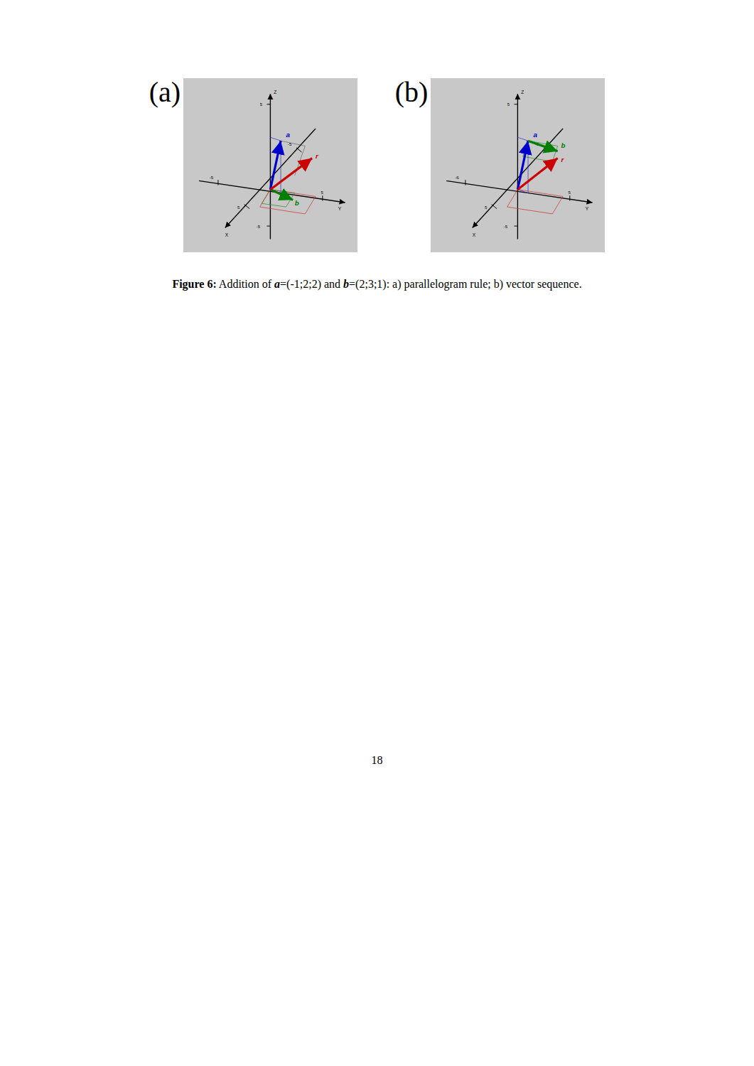(a)
Z 5 -5 Y 5 -5 X 5 -5 a b r
(b)
Z 5 -5 Y 5 -6 X 5 -5 a b r
Figure 6: Addition of a=(-1;2;2) and b=(2;3;1): a) parallelogram rule; b) vector sequence.
18